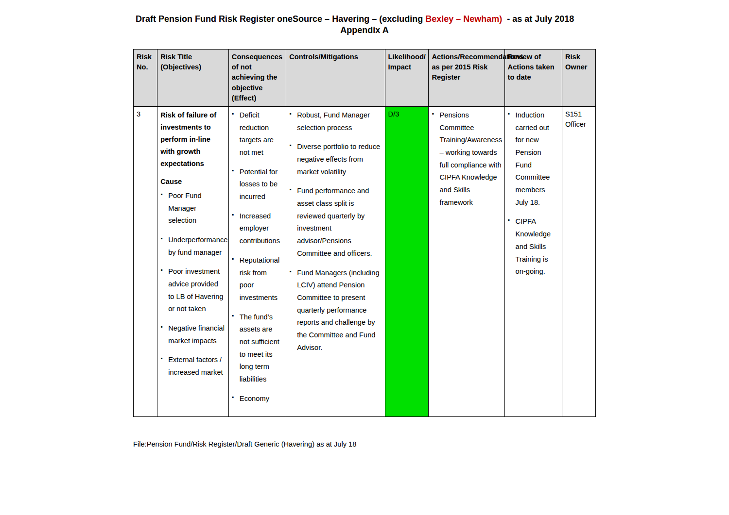Draft Pension Fund Risk Register oneSource – Havering – (excluding Bexley – Newham) - as at July 2018 Appendix A
| Risk No. | Risk Title (Objectives) | Consequences of not achieving the objective (Effect) | Controls/Mitigations | Likelihood/ Impact | Actions/Recommendations as per 2015 Risk Register | Review of Actions taken to date | Risk Owner |
| --- | --- | --- | --- | --- | --- | --- | --- |
| 3 | Risk of failure of investments to perform in-line with growth expectations Cause Poor Fund Manager selection Underperformance by fund manager Poor investment advice provided to LB of Havering or not taken Negative financial market impacts External factors / increased market | Deficit reduction targets are not met Potential for losses to be incurred Increased employer contributions Reputational risk from poor investments The fund’s assets are not sufficient to meet its long term liabilities Economy | Robust, Fund Manager selection process Diverse portfolio to reduce negative effects from market volatility Fund performance and asset class split is reviewed quarterly by investment advisor/Pensions Committee and officers. Fund Managers (including LCIV) attend Pension Committee to present quarterly performance reports and challenge by the Committee and Fund Advisor. | D/3 | Pensions Committee Training/Awareness – working towards full compliance with CIPFA Knowledge and Skills framework | Induction carried out for new Pension Fund Committee members July 18. CIPFA Knowledge and Skills Training is on-going. | S151 Officer |
File:Pension Fund/Risk Register/Draft Generic (Havering) as at July 18